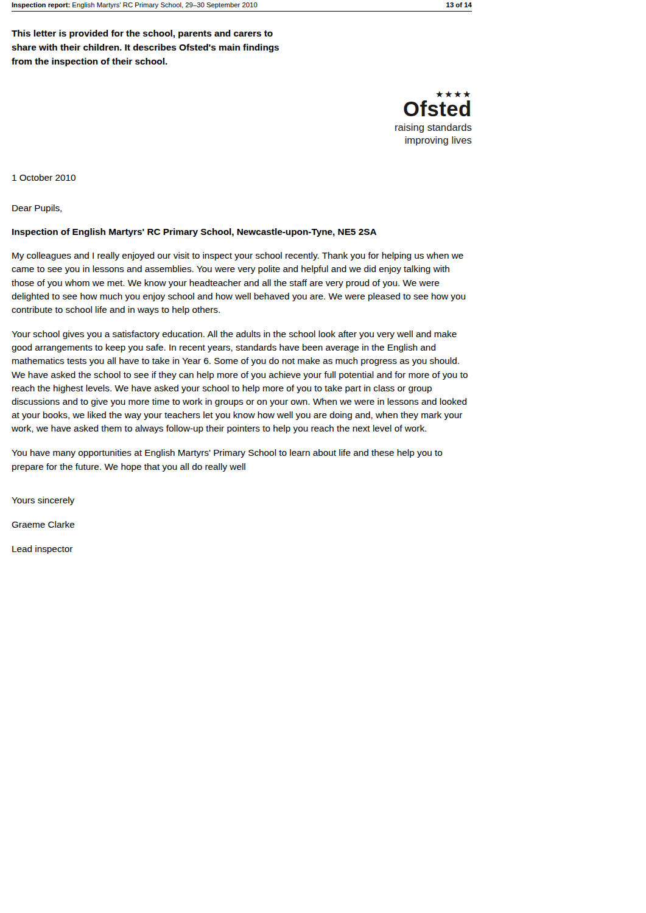Inspection report: English Martyrs' RC Primary School, 29–30 September 2010
13 of 14
This letter is provided for the school, parents and carers to share with their children. It describes Ofsted's main findings from the inspection of their school.
★★★★
Ofsted
raising standards
improving lives
1 October 2010
Dear Pupils,
Inspection of English Martyrs' RC Primary School, Newcastle-upon-Tyne, NE5 2SA
My colleagues and I really enjoyed our visit to inspect your school recently. Thank you for helping us when we came to see you in lessons and assemblies. You were very polite and helpful and we did enjoy talking with those of you whom we met. We know your headteacher and all the staff are very proud of you. We were delighted to see how much you enjoy school and how well behaved you are. We were pleased to see how you contribute to school life and in ways to help others.
Your school gives you a satisfactory education. All the adults in the school look after you very well and make good arrangements to keep you safe. In recent years, standards have been average in the English and mathematics tests you all have to take in Year 6. Some of you do not make as much progress as you should. We have asked the school to see if they can help more of you achieve your full potential and for more of you to reach the highest levels. We have asked your school to help more of you to take part in class or group discussions and to give you more time to work in groups or on your own. When we were in lessons and looked at your books, we liked the way your teachers let you know how well you are doing and, when they mark your work, we have asked them to always follow-up their pointers to help you reach the next level of work.
You have many opportunities at English Martyrs' Primary School to learn about life and these help you to prepare for the future. We hope that you all do really well
Yours sincerely
Graeme Clarke
Lead inspector